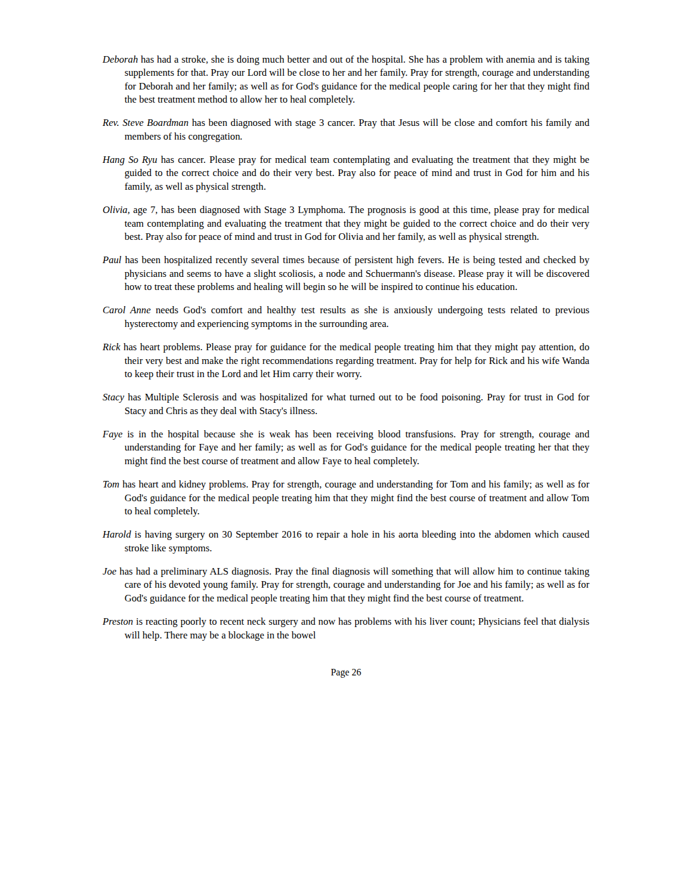Deborah has had a stroke, she is doing much better and out of the hospital. She has a problem with anemia and is taking supplements for that. Pray our Lord will be close to her and her family. Pray for strength, courage and understanding for Deborah and her family; as well as for God's guidance for the medical people caring for her that they might find the best treatment method to allow her to heal completely.
Rev. Steve Boardman has been diagnosed with stage 3 cancer. Pray that Jesus will be close and comfort his family and members of his congregation.
Hang So Ryu has cancer. Please pray for medical team contemplating and evaluating the treatment that they might be guided to the correct choice and do their very best. Pray also for peace of mind and trust in God for him and his family, as well as physical strength.
Olivia, age 7, has been diagnosed with Stage 3 Lymphoma. The prognosis is good at this time, please pray for medical team contemplating and evaluating the treatment that they might be guided to the correct choice and do their very best. Pray also for peace of mind and trust in God for Olivia and her family, as well as physical strength.
Paul has been hospitalized recently several times because of persistent high fevers. He is being tested and checked by physicians and seems to have a slight scoliosis, a node and Schuermann's disease. Please pray it will be discovered how to treat these problems and healing will begin so he will be inspired to continue his education.
Carol Anne needs God's comfort and healthy test results as she is anxiously undergoing tests related to previous hysterectomy and experiencing symptoms in the surrounding area.
Rick has heart problems. Please pray for guidance for the medical people treating him that they might pay attention, do their very best and make the right recommendations regarding treatment. Pray for help for Rick and his wife Wanda to keep their trust in the Lord and let Him carry their worry.
Stacy has Multiple Sclerosis and was hospitalized for what turned out to be food poisoning. Pray for trust in God for Stacy and Chris as they deal with Stacy's illness.
Faye is in the hospital because she is weak has been receiving blood transfusions. Pray for strength, courage and understanding for Faye and her family; as well as for God's guidance for the medical people treating her that they might find the best course of treatment and allow Faye to heal completely.
Tom has heart and kidney problems. Pray for strength, courage and understanding for Tom and his family; as well as for God's guidance for the medical people treating him that they might find the best course of treatment and allow Tom to heal completely.
Harold is having surgery on 30 September 2016 to repair a hole in his aorta bleeding into the abdomen which caused stroke like symptoms.
Joe has had a preliminary ALS diagnosis. Pray the final diagnosis will something that will allow him to continue taking care of his devoted young family. Pray for strength, courage and understanding for Joe and his family; as well as for God's guidance for the medical people treating him that they might find the best course of treatment.
Preston is reacting poorly to recent neck surgery and now has problems with his liver count; Physicians feel that dialysis will help. There may be a blockage in the bowel
Page 26